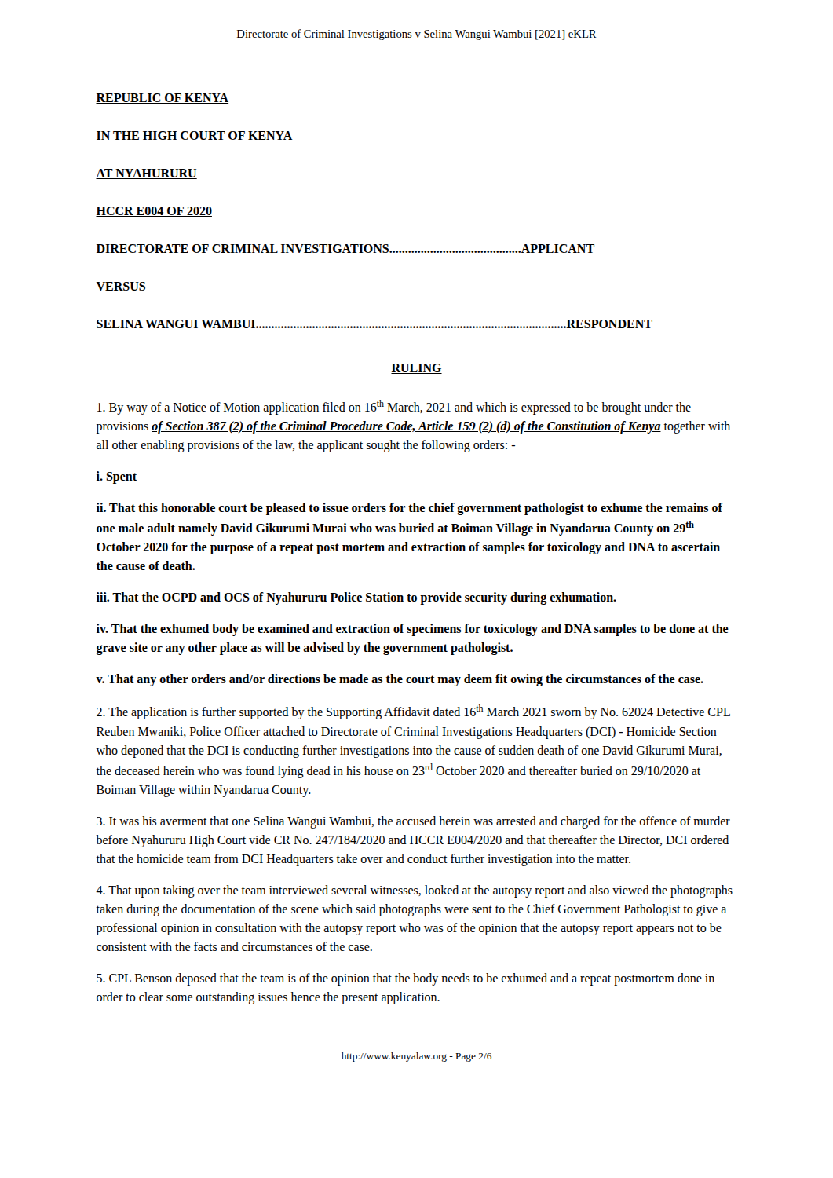Directorate of Criminal Investigations v Selina Wangui Wambui [2021] eKLR
REPUBLIC OF KENYA
IN THE HIGH COURT OF KENYA
AT NYAHURURU
HCCR E004 OF 2020
DIRECTORATE OF CRIMINAL INVESTIGATIONS..........................................APPLICANT
VERSUS
SELINA WANGUI WAMBUI...................................................................................................RESPONDENT
RULING
1. By way of a Notice of Motion application filed on 16th March, 2021 and which is expressed to be brought under the provisions of Section 387 (2) of the Criminal Procedure Code, Article 159 (2) (d) of the Constitution of Kenya together with all other enabling provisions of the law, the applicant sought the following orders: -
i. Spent
ii. That this honorable court be pleased to issue orders for the chief government pathologist to exhume the remains of one male adult namely David Gikurumi Murai who was buried at Boiman Village in Nyandarua County on 29th October 2020 for the purpose of a repeat post mortem and extraction of samples for toxicology and DNA to ascertain the cause of death.
iii. That the OCPD and OCS of Nyahururu Police Station to provide security during exhumation.
iv. That the exhumed body be examined and extraction of specimens for toxicology and DNA samples to be done at the grave site or any other place as will be advised by the government pathologist.
v. That any other orders and/or directions be made as the court may deem fit owing the circumstances of the case.
2. The application is further supported by the Supporting Affidavit dated 16th March 2021 sworn by No. 62024 Detective CPL Reuben Mwaniki, Police Officer attached to Directorate of Criminal Investigations Headquarters (DCI) - Homicide Section who deponed that the DCI is conducting further investigations into the cause of sudden death of one David Gikurumi Murai, the deceased herein who was found lying dead in his house on 23rd October 2020 and thereafter buried on 29/10/2020 at Boiman Village within Nyandarua County.
3. It was his averment that one Selina Wangui Wambui, the accused herein was arrested and charged for the offence of murder before Nyahururu High Court vide CR No. 247/184/2020 and HCCR E004/2020 and that thereafter the Director, DCI ordered that the homicide team from DCI Headquarters take over and conduct further investigation into the matter.
4. That upon taking over the team interviewed several witnesses, looked at the autopsy report and also viewed the photographs taken during the documentation of the scene which said photographs were sent to the Chief Government Pathologist to give a professional opinion in consultation with the autopsy report who was of the opinion that the autopsy report appears not to be consistent with the facts and circumstances of the case.
5. CPL Benson deposed that the team is of the opinion that the body needs to be exhumed and a repeat postmortem done in order to clear some outstanding issues hence the present application.
http://www.kenyalaw.org - Page 2/6